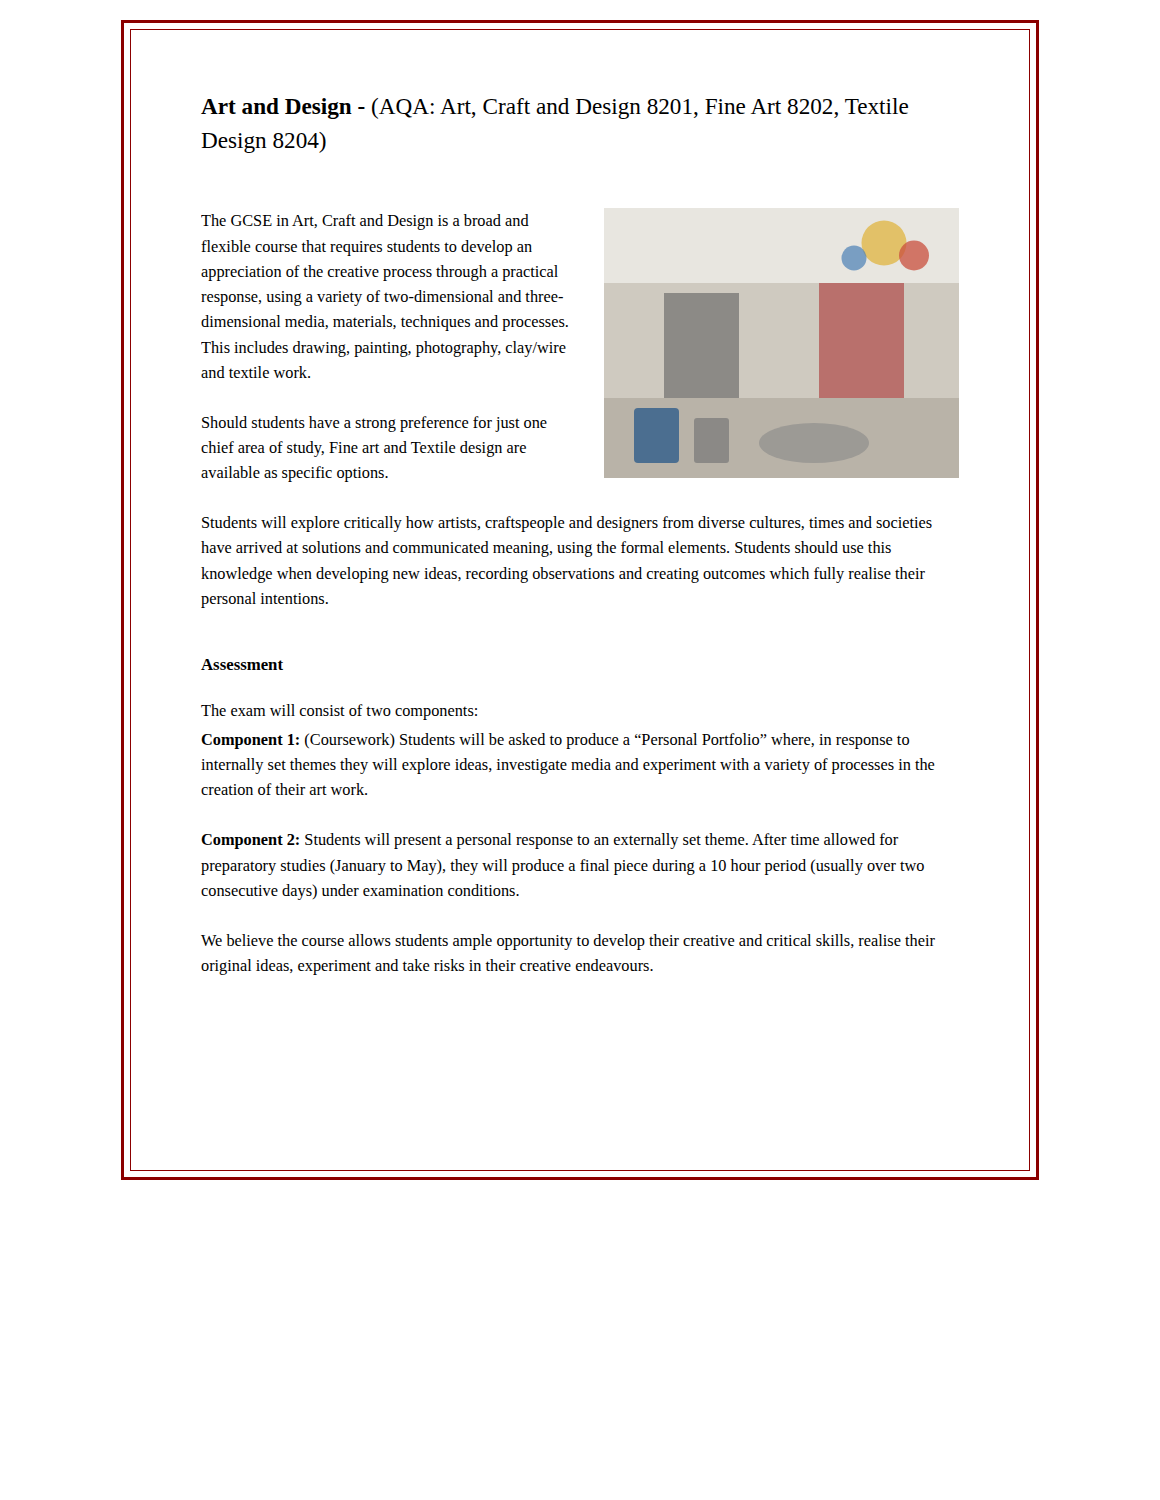Art and Design - (AQA: Art, Craft and Design 8201, Fine Art 8202, Textile Design 8204)
The GCSE in Art, Craft and Design is a broad and flexible course that requires students to develop an appreciation of the creative process through a practical response, using a variety of two-dimensional and three-dimensional media, materials, techniques and processes. This includes drawing, painting, photography, clay/wire and textile work.
Should students have a strong preference for just one chief area of study, Fine art and Textile design are available as specific options.
Students will explore critically how artists, craftspeople and designers from diverse cultures, times and societies have arrived at solutions and communicated meaning, using the formal elements. Students should use this knowledge when developing new ideas, recording observations and creating outcomes which fully realise their personal intentions.
Assessment
The exam will consist of two components:
Component 1: (Coursework) Students will be asked to produce a “Personal Portfolio” where, in response to internally set themes they will explore ideas, investigate media and experiment with a variety of processes in the creation of their art work.
Component 2: Students will present a personal response to an externally set theme. After time allowed for preparatory studies (January to May), they will produce a final piece during a 10 hour period (usually over two consecutive days) under examination conditions.
We believe the course allows students ample opportunity to develop their creative and critical skills, realise their original ideas, experiment and take risks in their creative endeavours.